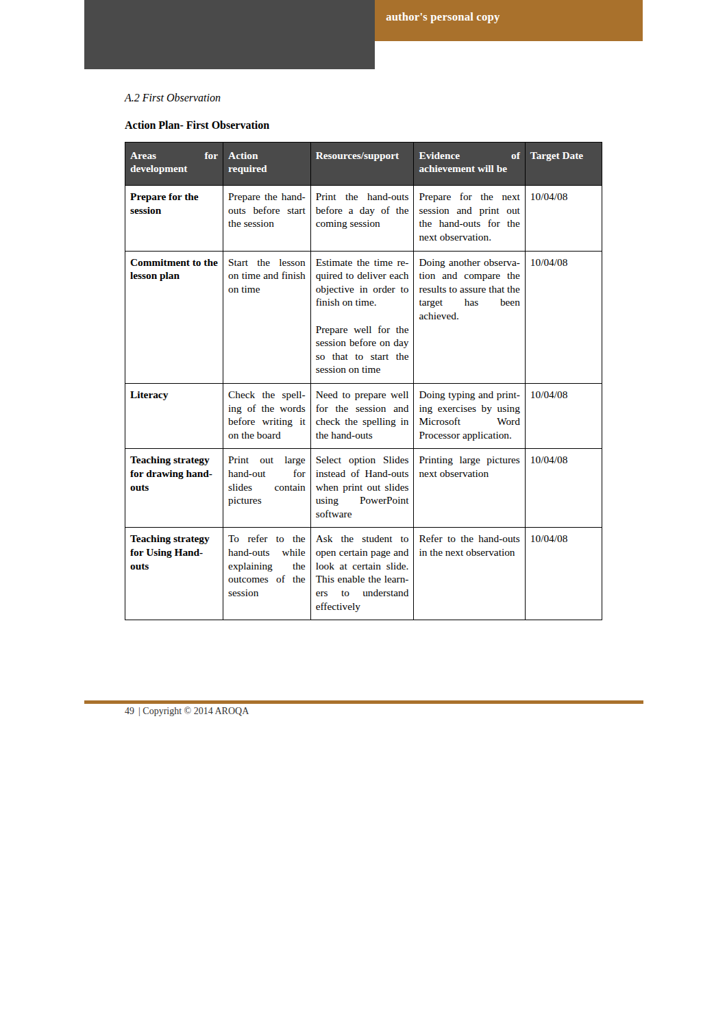author's personal copy
A.2 First Observation
Action Plan- First Observation
| Areas for development | Action required | Resources/support | Evidence of achievement will be | Target Date |
| --- | --- | --- | --- | --- |
| Prepare for the session | Prepare the hand-outs before start the session | Print the hand-outs before a day of the coming session | Prepare for the next session and print out the hand-outs for the next observation. | 10/04/08 |
| Commitment to the lesson plan | Start the lesson on time and finish on time | Estimate the time required to deliver each objective in order to finish on time. Prepare well for the session before on day so that to start the session on time | Doing another observation and compare the results to assure that the target has been achieved. | 10/04/08 |
| Literacy | Check the spelling of the words before writing it on the board | Need to prepare well for the session and check the spelling in the hand-outs | Doing typing and printing exercises by using Microsoft Word Processor application. | 10/04/08 |
| Teaching strategy for drawing hand-outs | Print out large hand-out for slides contain pictures | Select option Slides instead of Hand-outs when print out slides using PowerPoint software | Printing large pictures next observation | 10/04/08 |
| Teaching strategy for Using Hand-outs | To refer to the hand-outs while explaining the outcomes of the session | Ask the student to open certain page and look at certain slide. This enable the learners to understand effectively | Refer to the hand-outs in the next observation | 10/04/08 |
49| Copyright © 2014 AROQA